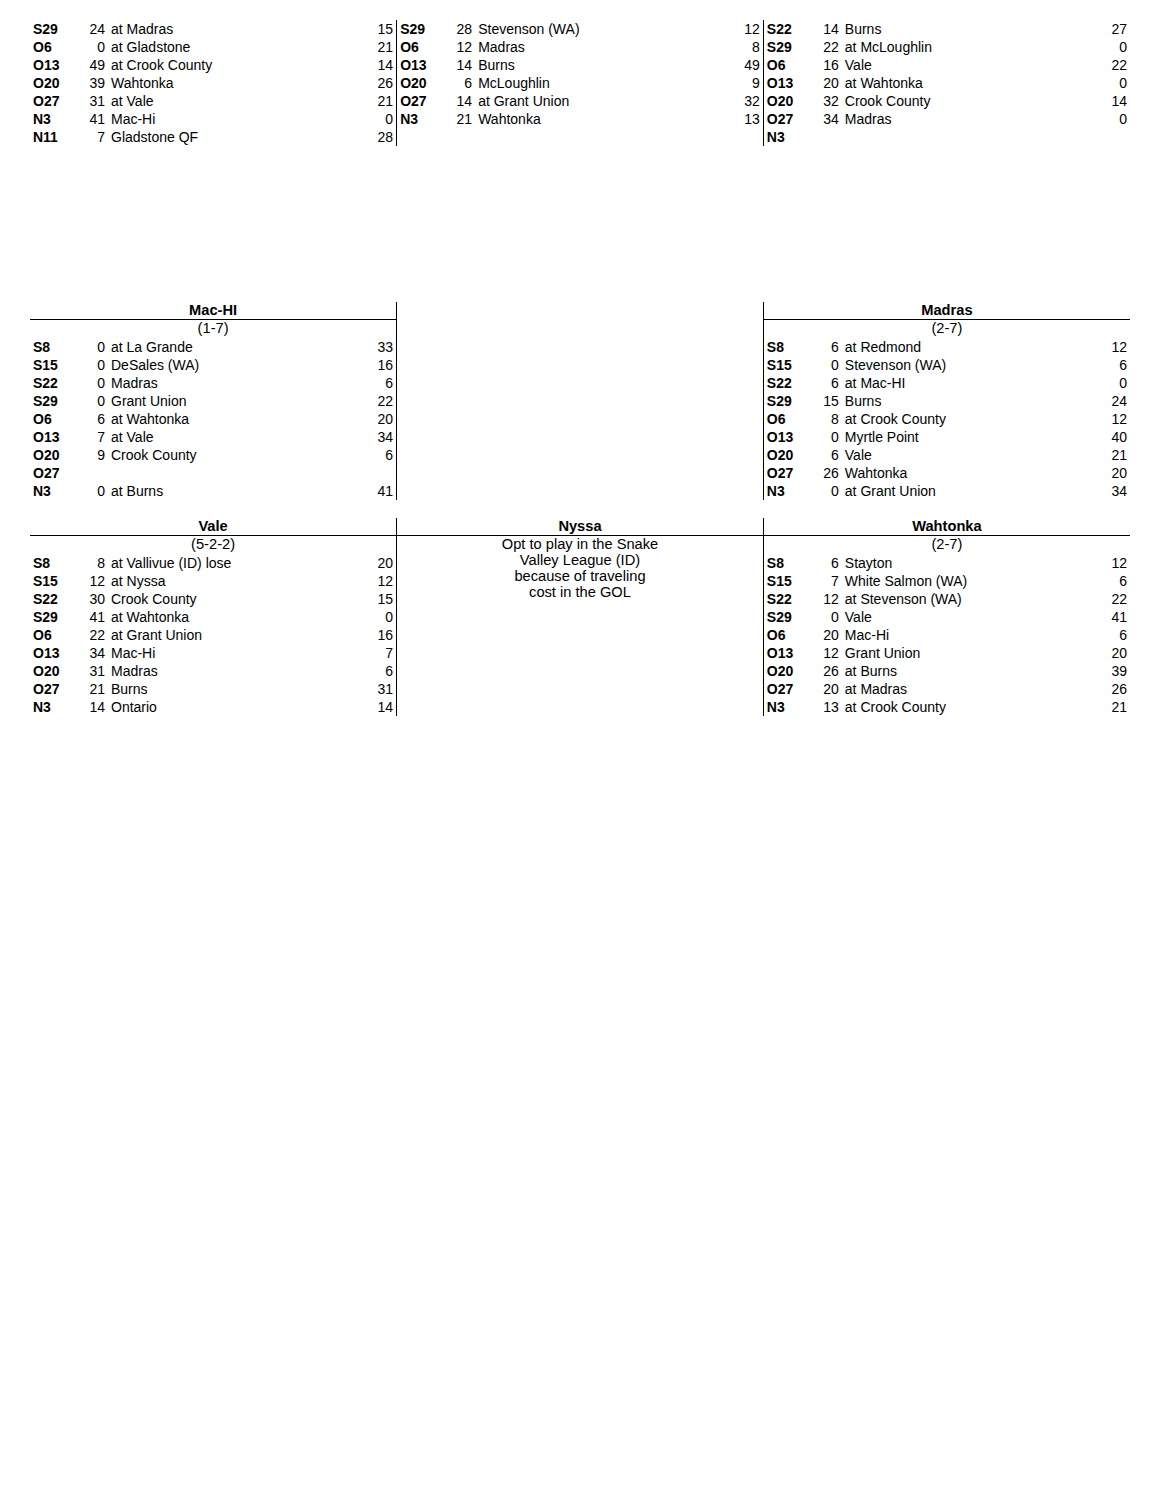| / S29 / 24 / at Madras / 15 / / O6 / 0 / at Gladstone / 21 / / O13 / 49 / at Crook County / 14 / / O20 / 39 / Wahtonka / 26 / / O27 / 31 / at Vale / 21 / / N3 / 41 / Mac-Hi / 0 / / N11 / 7 / Gladstone QF / 28 / | / S29 / 28 / Stevenson (WA) / 12 / / O6 / 12 / Madras / 8 / / O13 / 14 / Burns / 49 / / O20 / 6 / McLoughlin / 9 / / O27 / 14 / at Grant Union / 32 / / N3 / 21 / Wahtonka / 13 / | / S22 / 14 / Burns / 27 / / S29 / 22 / at McLoughlin / 0 / / O6 / 16 / Vale / 22 / / O13 / 20 / at Wahtonka / 0 / / O20 / 32 / Crook County / 14 / / O27 / 34 / Madras / 0 / / N3 / / / / |
| Mac-HI (1-7) / S8 / 0 / at La Grande / 33 / / S15 / 0 / DeSales (WA) / 16 / / S22 / 0 / Madras / 6 / / S29 / 0 / Grant Union / 22 / / O6 / 6 / at Wahtonka / 20 / / O13 / 7 / at Vale / 34 / / O20 / 9 / Crook County / 6 / / O27 / / / / / N3 / 0 / at Burns / 41 / | | Madras (2-7) / S8 / 6 / at Redmond / 12 / / S15 / 0 / Stevenson (WA) / 6 / / S22 / 6 / at Mac-HI / 0 / / S29 / 15 / Burns / 24 / / O6 / 8 / at Crook County / 12 / / O13 / 0 / Myrtle Point / 40 / / O20 / 6 / Vale / 21 / / O27 / 26 / Wahtonka / 20 / / N3 / 0 / at Grant Union / 34 / |
| Vale (5-2-2) / S8 / 8 / at Vallivue (ID) lose / 20 / / S15 / 12 / at Nyssa / 12 / / S22 / 30 / Crook County / 15 / / S29 / 41 / at Wahtonka / 0 / / O6 / 22 / at Grant Union / 16 / / O13 / 34 / Mac-Hi / 7 / / O20 / 31 / Madras / 6 / / O27 / 21 / Burns / 31 / / N3 / 14 / Ontario / 14 / | Nyssa Opt to play in the Snake Valley League (ID) because of traveling cost in the GOL | Wahtonka (2-7) / S8 / 6 / Stayton / 12 / / S15 / 7 / White Salmon (WA) / 6 / / S22 / 12 / at Stevenson (WA) / 22 / / S29 / 0 / Vale / 41 / / O6 / 20 / Mac-Hi / 6 / / O13 / 12 / Grant Union / 20 / / O20 / 26 / at Burns / 39 / / O27 / 20 / at Madras / 26 / / N3 / 13 / at Crook County / 21 / |